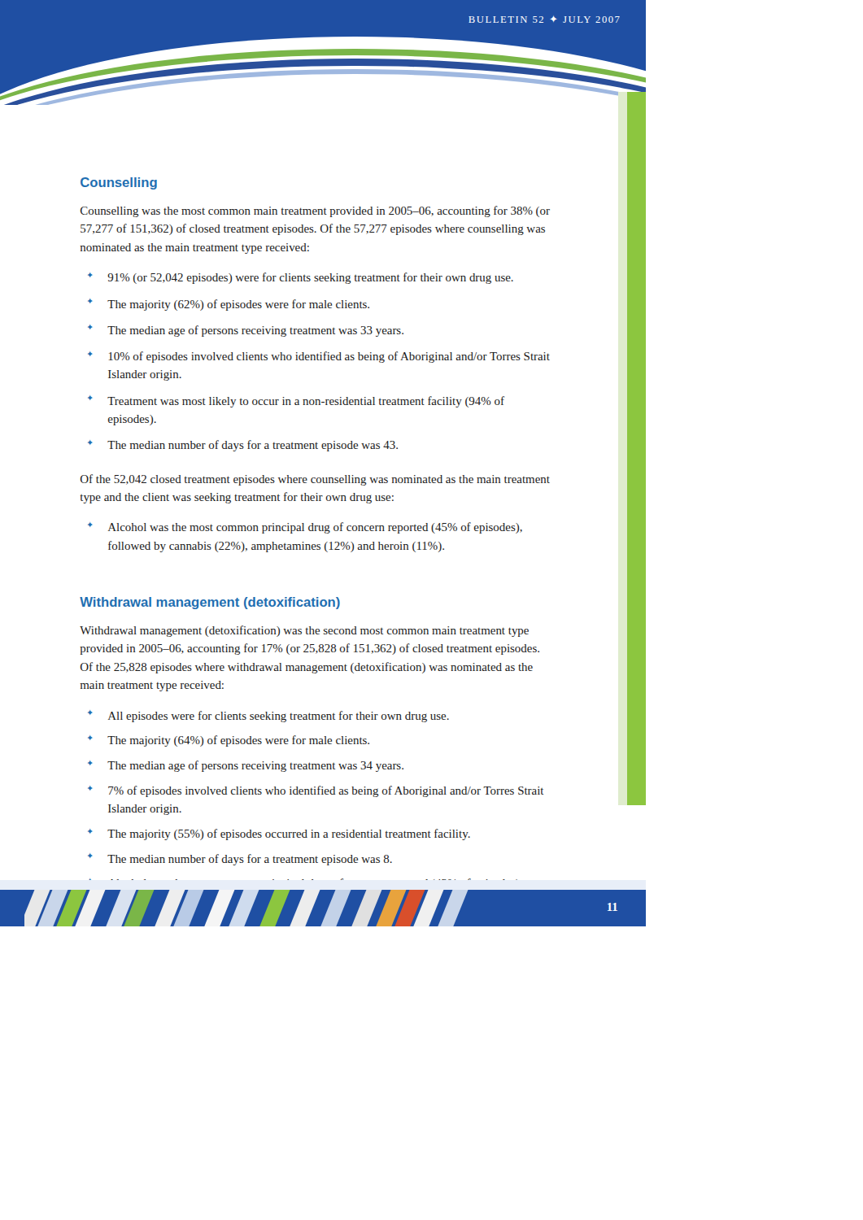BULLETIN 52 ✦ JULY 2007
Counselling
Counselling was the most common main treatment provided in 2005–06, accounting for 38% (or 57,277 of 151,362) of closed treatment episodes. Of the 57,277 episodes where counselling was nominated as the main treatment type received:
91% (or 52,042 episodes) were for clients seeking treatment for their own drug use.
The majority (62%) of episodes were for male clients.
The median age of persons receiving treatment was 33 years.
10% of episodes involved clients who identified as being of Aboriginal and/or Torres Strait Islander origin.
Treatment was most likely to occur in a non-residential treatment facility (94% of episodes).
The median number of days for a treatment episode was 43.
Of the 52,042 closed treatment episodes where counselling was nominated as the main treatment type and the client was seeking treatment for their own drug use:
Alcohol was the most common principal drug of concern reported (45% of episodes), followed by cannabis (22%), amphetamines (12%) and heroin (11%).
Withdrawal management (detoxification)
Withdrawal management (detoxification) was the second most common main treatment type provided in 2005–06, accounting for 17% (or 25,828 of 151,362) of closed treatment episodes. Of the 25,828 episodes where withdrawal management (detoxification) was nominated as the main treatment type received:
All episodes were for clients seeking treatment for their own drug use.
The majority (64%) of episodes were for male clients.
The median age of persons receiving treatment was 34 years.
7% of episodes involved clients who identified as being of Aboriginal and/or Torres Strait Islander origin.
The majority (55%) of episodes occurred in a residential treatment facility.
The median number of days for a treatment episode was 8.
Alcohol was the most common principal drug of concern reported (43% of episodes), followed by cannabis (19%) and heroin (15%).
11